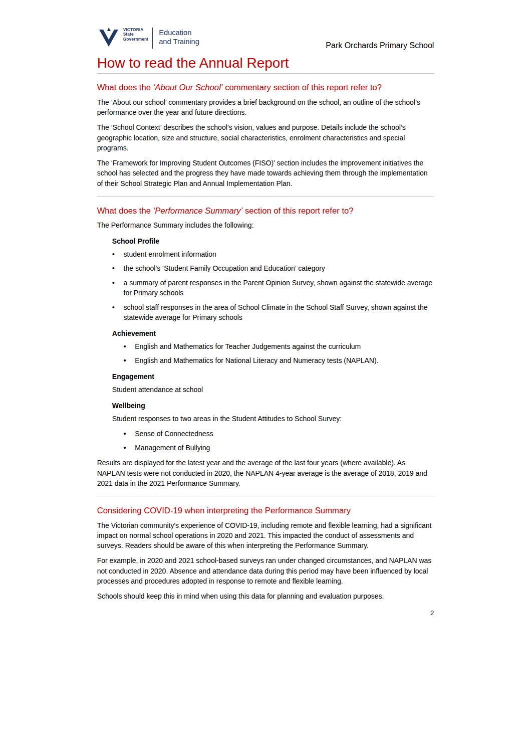VICTORIA
State
Government
Education
and Training
Park Orchards Primary School
How to read the Annual Report
What does the ‘About Our School’ commentary section of this report refer to?
The ‘About our school’ commentary provides a brief background on the school, an outline of the school’s performance over the year and future directions.
The ‘School Context’ describes the school’s vision, values and purpose. Details include the school’s geographic location, size and structure, social characteristics, enrolment characteristics and special programs.
The ‘Framework for Improving Student Outcomes (FISO)’ section includes the improvement initiatives the school has selected and the progress they have made towards achieving them through the implementation of their School Strategic Plan and Annual Implementation Plan.
What does the ‘Performance Summary’ section of this report refer to?
The Performance Summary includes the following:
School Profile
student enrolment information
the school’s ‘Student Family Occupation and Education’ category
a summary of parent responses in the Parent Opinion Survey, shown against the statewide average for Primary schools
school staff responses in the area of School Climate in the School Staff Survey, shown against the statewide average for Primary schools
Achievement
English and Mathematics for Teacher Judgements against the curriculum
English and Mathematics for National Literacy and Numeracy tests (NAPLAN).
Engagement
Student attendance at school
Wellbeing
Student responses to two areas in the Student Attitudes to School Survey:
Sense of Connectedness
Management of Bullying
Results are displayed for the latest year and the average of the last four years (where available). As NAPLAN tests were not conducted in 2020, the NAPLAN 4-year average is the average of 2018, 2019 and 2021 data in the 2021 Performance Summary.
Considering COVID-19 when interpreting the Performance Summary
The Victorian community's experience of COVID-19, including remote and flexible learning, had a significant impact on normal school operations in 2020 and 2021. This impacted the conduct of assessments and surveys. Readers should be aware of this when interpreting the Performance Summary.
For example, in 2020 and 2021 school-based surveys ran under changed circumstances, and NAPLAN was not conducted in 2020. Absence and attendance data during this period may have been influenced by local processes and procedures adopted in response to remote and flexible learning.
Schools should keep this in mind when using this data for planning and evaluation purposes.
2